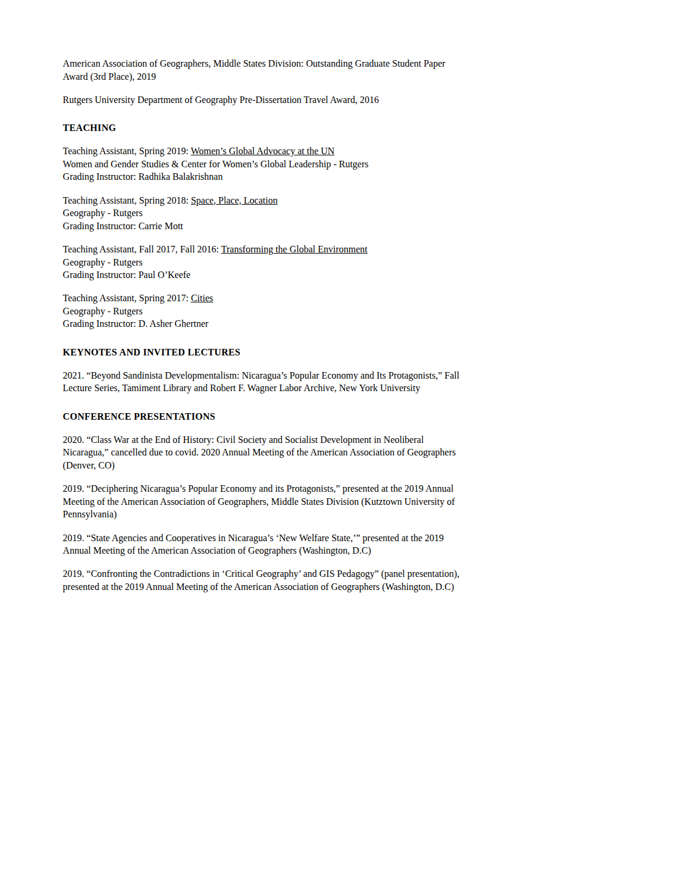American Association of Geographers, Middle States Division: Outstanding Graduate Student Paper Award (3rd Place), 2019
Rutgers University Department of Geography Pre-Dissertation Travel Award, 2016
TEACHING
Teaching Assistant, Spring 2019: Women’s Global Advocacy at the UN
Women and Gender Studies & Center for Women’s Global Leadership - Rutgers
Grading Instructor: Radhika Balakrishnan
Teaching Assistant, Spring 2018: Space, Place, Location
Geography - Rutgers
Grading Instructor: Carrie Mott
Teaching Assistant, Fall 2017, Fall 2016: Transforming the Global Environment
Geography - Rutgers
Grading Instructor: Paul O’Keefe
Teaching Assistant, Spring 2017: Cities
Geography - Rutgers
Grading Instructor: D. Asher Ghertner
KEYNOTES AND INVITED LECTURES
2021. “Beyond Sandinista Developmentalism: Nicaragua’s Popular Economy and Its Protagonists,” Fall Lecture Series, Tamiment Library and Robert F. Wagner Labor Archive, New York University
CONFERENCE PRESENTATIONS
2020. “Class War at the End of History: Civil Society and Socialist Development in Neoliberal Nicaragua,” cancelled due to covid. 2020 Annual Meeting of the American Association of Geographers (Denver, CO)
2019. “Deciphering Nicaragua’s Popular Economy and its Protagonists,” presented at the 2019 Annual Meeting of the American Association of Geographers, Middle States Division (Kutztown University of Pennsylvania)
2019. “State Agencies and Cooperatives in Nicaragua’s ‘New Welfare State,’” presented at the 2019 Annual Meeting of the American Association of Geographers (Washington, D.C)
2019. “Confronting the Contradictions in ‘Critical Geography’ and GIS Pedagogy” (panel presentation), presented at the 2019 Annual Meeting of the American Association of Geographers (Washington, D.C)